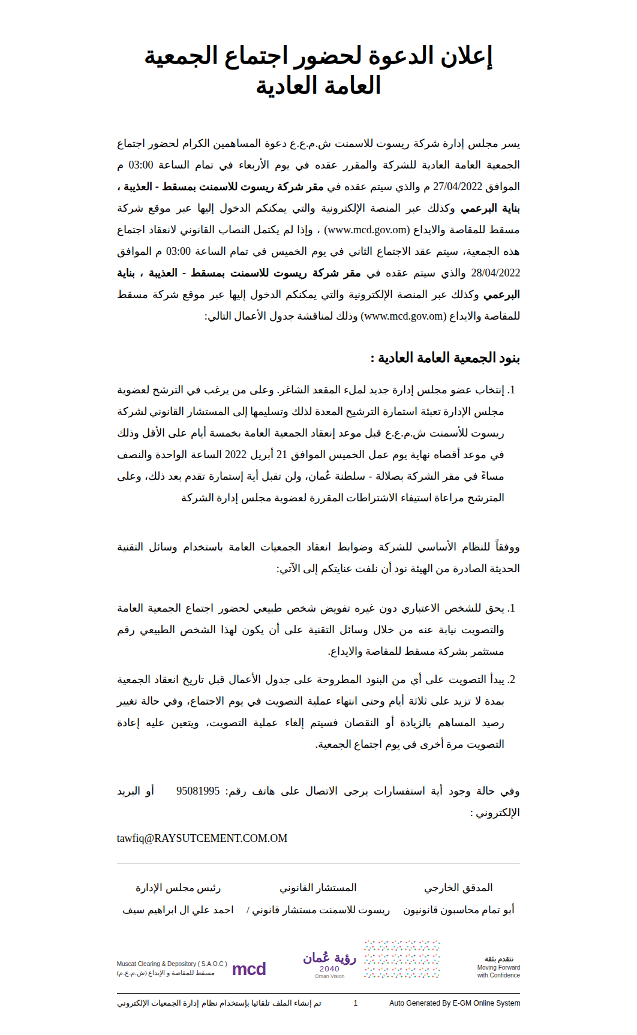إعلان الدعوة لحضور اجتماع الجمعية العامة العادية
يسر مجلس إدارة شركة ريسوت للاسمنت ش.م.ع.ع دعوة المساهمين الكرام لحضور اجتماع الجمعية العامة العادية للشركة والمقرر عقده في يوم الأربعاء في تمام الساعة 03:00 م الموافق 27/04/2022 م والذي سيتم عقده في مقر شركة ريسوت للاسمنت بمسقط - العذيبة ، بناية البرعمي وكذلك عبر المنصة الإلكترونية والتي يمكنكم الدخول إليها عبر موقع شركة مسقط للمقاصة والايداع (www.mcd.gov.om) ، وإذا لم يكتمل النصاب القانوني لانعقاد اجتماع هذه الجمعية، سيتم عقد الاجتماع الثاني في يوم الخميس في تمام الساعة 03:00 م الموافق 28/04/2022 والذي سيتم عقده في مقر شركة ريسوت للاسمنت بمسقط - العذيبة ، بناية البرعمي وكذلك عبر المنصة الإلكترونية والتي يمكنكم الدخول إليها عبر موقع شركة مسقط للمقاصة والايداع (www.mcd.gov.om) وذلك لمناقشة جدول الأعمال التالي:
بنود الجمعية العامة العادية :
إنتخاب عضو مجلس إدارة جديد لملء المقعد الشاغر. وعلى من يرغب في الترشح لعضوية مجلس الإدارة تعبئة استمارة الترشيح المعدة لذلك وتسليمها إلى المستشار القانوني لشركة ريسوت للأسمنت ش.م.ع.ع قبل موعد إنعقاد الجمعية العامة بخمسة أيام على الأقل وذلك في موعد أقصاه نهاية يوم عمل الخميس الموافق 21 أبريل 2022 الساعة الواحدة والنصف مساءً في مقر الشركة بصلالة - سلطنة عُمان، ولن تقبل أية إستمارة تقدم بعد ذلك، وعلى المترشح مراعاة استيفاء الاشتراطات المقررة لعضوية مجلس إدارة الشركة
ووفقاً للنظام الأساسي للشركة وضوابط انعقاد الجمعيات العامة باستخدام وسائل التقنية الحديثة الصادرة من الهيئة نود أن نلفت عنايتكم إلى الآتي:
يحق للشخص الاعتباري دون غيره تفويض شخص طبيعي لحضور اجتماع الجمعية العامة والتصويت نيابة عنه من خلال وسائل التقنية على أن يكون لهذا الشخص الطبيعي رقم مستثمر بشركة مسقط للمقاصة والايداع.
يبدأ التصويت على أي من البنود المطروحة على جدول الأعمال قبل تاريخ انعقاد الجمعية بمدة لا تزيد على ثلاثة أيام وحتى انتهاء عملية التصويت في يوم الاجتماع، وفي حالة تغيير رصيد المساهم بالزيادة أو النقصان فسيتم إلغاء عملية التصويت، ويتعين عليه إعادة التصويت مرة أخرى في يوم اجتماع الجمعية.
وفي حالة وجود أية استفسارات يرجى الاتصال على هاتف رقم: 95081995 أو البريد الإلكتروني :
tawfiq@RAYSUTCEMENT.COM.OM
| المدقق الخارجي | المستشار القانوني | رئيس مجلس الإدارة |
| أبو تمام محاسبون قانونيون | ريسوت للاسمنت مستشار قانوني / | احمد علي ال ابراهيم سيف |
نتقدم بثقة Moving Forward
with Confidence
رؤية عُمان 2040 Oman Vision
Muscat Clearing & Depository ( S.A.O.C ) مسقط للمقاصة و الإيداع (ش.م.ع.م)
mcd
Auto Generated By E-GM Online System
1
تم إنشاء الملف تلقائيا بإستخدام نظام إدارة الجمعيات الإلكتروني